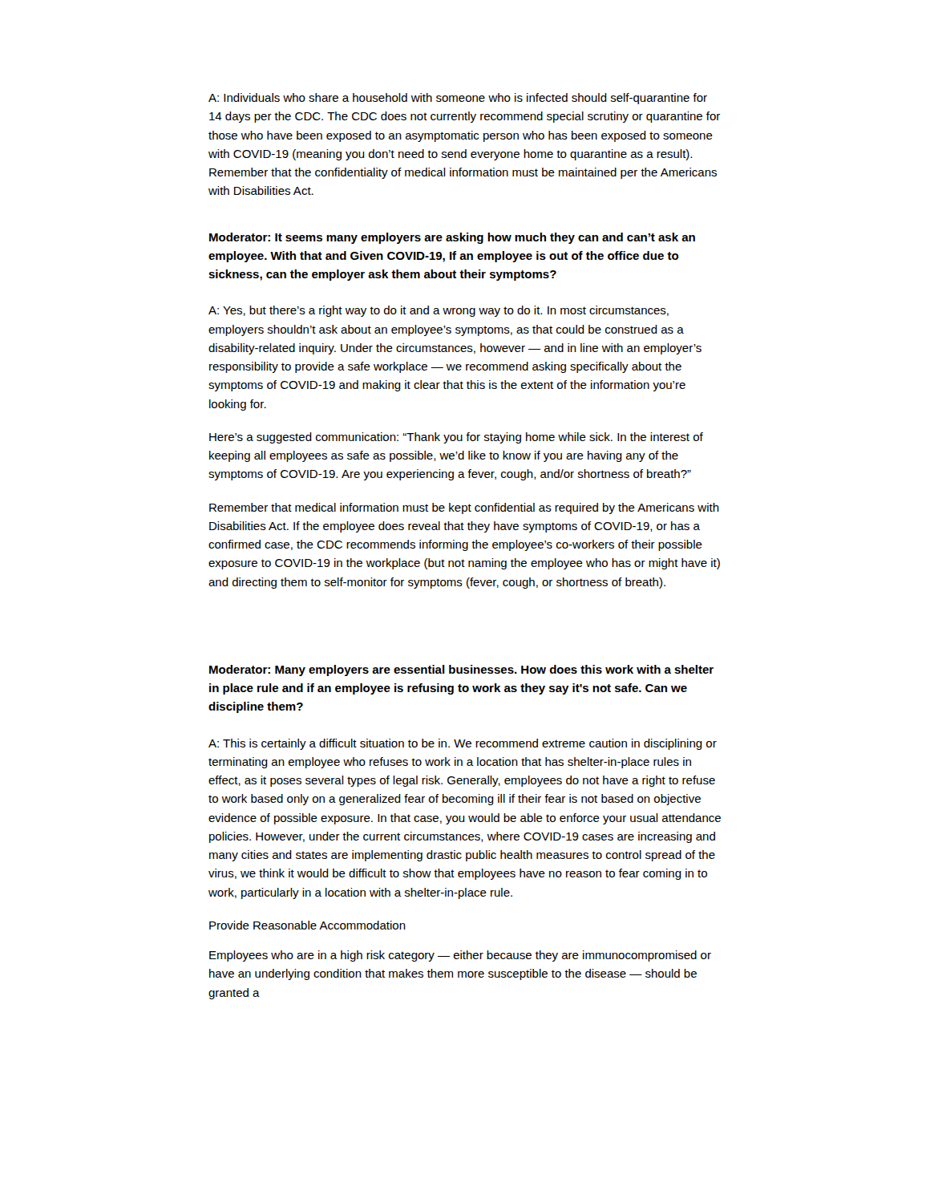A: Individuals who share a household with someone who is infected should self-quarantine for 14 days per the CDC. The CDC does not currently recommend special scrutiny or quarantine for those who have been exposed to an asymptomatic person who has been exposed to someone with COVID-19 (meaning you don’t need to send everyone home to quarantine as a result). Remember that the confidentiality of medical information must be maintained per the Americans with Disabilities Act.
Moderator: It seems many employers are asking how much they can and can’t ask an employee. With that and Given COVID-19, If an employee is out of the office due to sickness, can the employer ask them about their symptoms?
A: Yes, but there’s a right way to do it and a wrong way to do it. In most circumstances, employers shouldn’t ask about an employee’s symptoms, as that could be construed as a disability-related inquiry. Under the circumstances, however — and in line with an employer’s responsibility to provide a safe workplace — we recommend asking specifically about the symptoms of COVID-19 and making it clear that this is the extent of the information you’re looking for.
Here’s a suggested communication: “Thank you for staying home while sick. In the interest of keeping all employees as safe as possible, we’d like to know if you are having any of the symptoms of COVID-19. Are you experiencing a fever, cough, and/or shortness of breath?”
Remember that medical information must be kept confidential as required by the Americans with Disabilities Act. If the employee does reveal that they have symptoms of COVID-19, or has a confirmed case, the CDC recommends informing the employee’s co-workers of their possible exposure to COVID-19 in the workplace (but not naming the employee who has or might have it) and directing them to self-monitor for symptoms (fever, cough, or shortness of breath).
Moderator: Many employers are essential businesses. How does this work with a shelter in place rule and if an employee is refusing to work as they say it's not safe. Can we discipline them?
A: This is certainly a difficult situation to be in. We recommend extreme caution in disciplining or terminating an employee who refuses to work in a location that has shelter-in-place rules in effect, as it poses several types of legal risk. Generally, employees do not have a right to refuse to work based only on a generalized fear of becoming ill if their fear is not based on objective evidence of possible exposure. In that case, you would be able to enforce your usual attendance policies. However, under the current circumstances, where COVID-19 cases are increasing and many cities and states are implementing drastic public health measures to control spread of the virus, we think it would be difficult to show that employees have no reason to fear coming in to work, particularly in a location with a shelter-in-place rule.
Provide Reasonable Accommodation
Employees who are in a high risk category — either because they are immunocompromised or have an underlying condition that makes them more susceptible to the disease — should be granted a